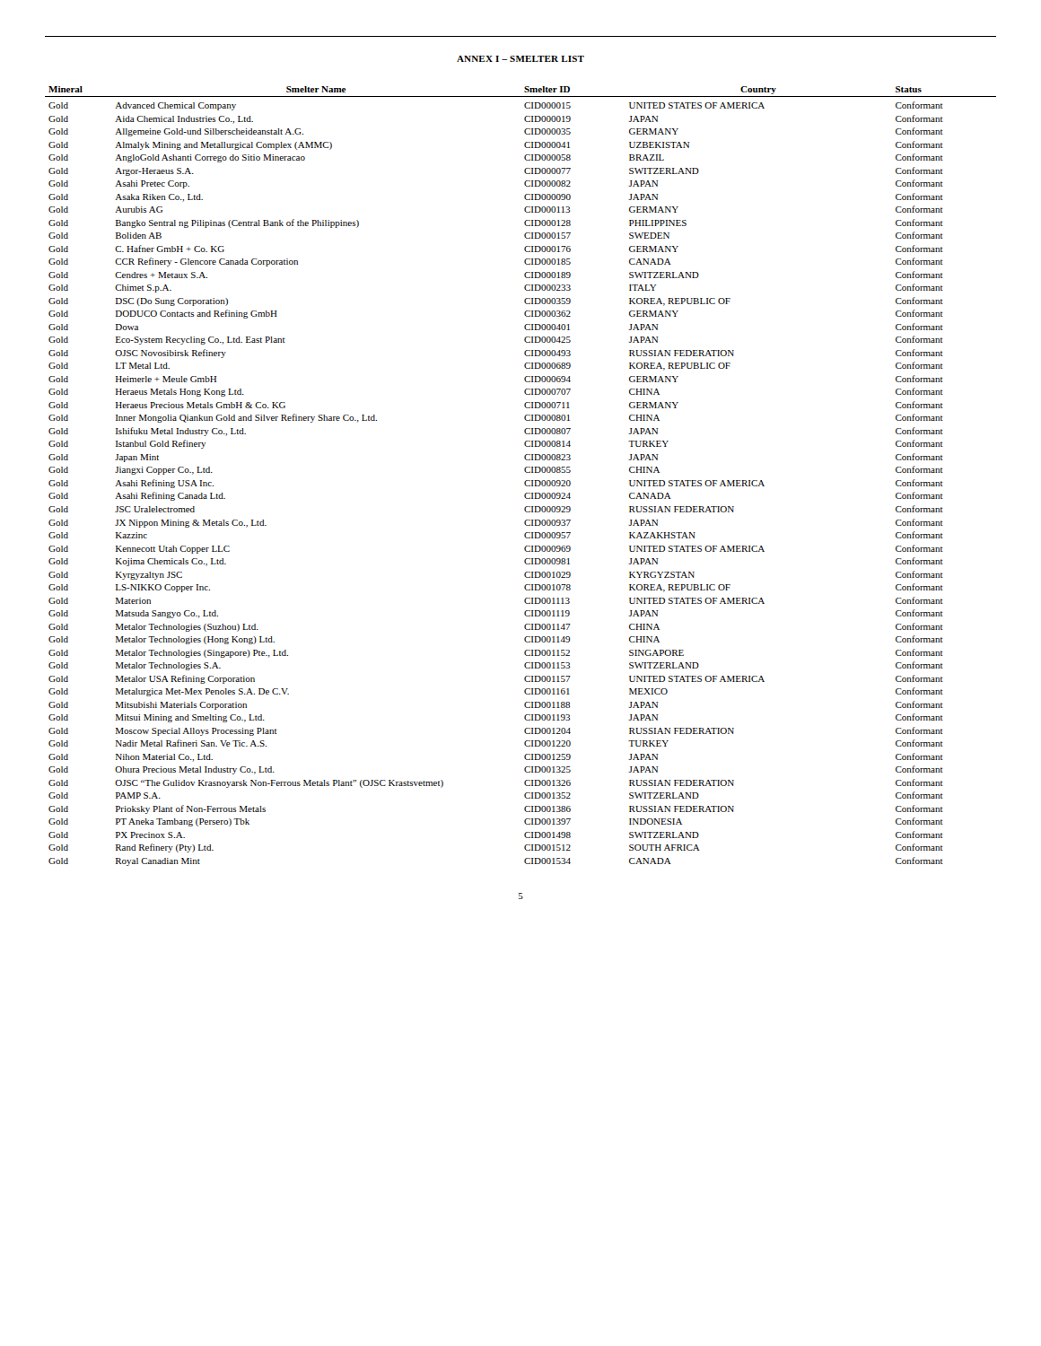ANNEX I – SMELTER LIST
| Mineral | Smelter Name | Smelter ID | Country | Status |
| --- | --- | --- | --- | --- |
| Gold | Advanced Chemical Company | CID000015 | UNITED STATES OF AMERICA | Conformant |
| Gold | Aida Chemical Industries Co., Ltd. | CID000019 | JAPAN | Conformant |
| Gold | Allgemeine Gold-und Silberscheideanstalt A.G. | CID000035 | GERMANY | Conformant |
| Gold | Almalyk Mining and Metallurgical Complex (AMMC) | CID000041 | UZBEKISTAN | Conformant |
| Gold | AngloGold Ashanti Corrego do Sitio Mineracao | CID000058 | BRAZIL | Conformant |
| Gold | Argor-Heraeus S.A. | CID000077 | SWITZERLAND | Conformant |
| Gold | Asahi Pretec Corp. | CID000082 | JAPAN | Conformant |
| Gold | Asaka Riken Co., Ltd. | CID000090 | JAPAN | Conformant |
| Gold | Aurubis AG | CID000113 | GERMANY | Conformant |
| Gold | Bangko Sentral ng Pilipinas (Central Bank of the Philippines) | CID000128 | PHILIPPINES | Conformant |
| Gold | Boliden AB | CID000157 | SWEDEN | Conformant |
| Gold | C. Hafner GmbH + Co. KG | CID000176 | GERMANY | Conformant |
| Gold | CCR Refinery - Glencore Canada Corporation | CID000185 | CANADA | Conformant |
| Gold | Cendres + Metaux S.A. | CID000189 | SWITZERLAND | Conformant |
| Gold | Chimet S.p.A. | CID000233 | ITALY | Conformant |
| Gold | DSC (Do Sung Corporation) | CID000359 | KOREA, REPUBLIC OF | Conformant |
| Gold | DODUCO Contacts and Refining GmbH | CID000362 | GERMANY | Conformant |
| Gold | Dowa | CID000401 | JAPAN | Conformant |
| Gold | Eco-System Recycling Co., Ltd. East Plant | CID000425 | JAPAN | Conformant |
| Gold | OJSC Novosibirsk Refinery | CID000493 | RUSSIAN FEDERATION | Conformant |
| Gold | LT Metal Ltd. | CID000689 | KOREA, REPUBLIC OF | Conformant |
| Gold | Heimerle + Meule GmbH | CID000694 | GERMANY | Conformant |
| Gold | Heraeus Metals Hong Kong Ltd. | CID000707 | CHINA | Conformant |
| Gold | Heraeus Precious Metals GmbH & Co. KG | CID000711 | GERMANY | Conformant |
| Gold | Inner Mongolia Qiankun Gold and Silver Refinery Share Co., Ltd. | CID000801 | CHINA | Conformant |
| Gold | Ishifuku Metal Industry Co., Ltd. | CID000807 | JAPAN | Conformant |
| Gold | Istanbul Gold Refinery | CID000814 | TURKEY | Conformant |
| Gold | Japan Mint | CID000823 | JAPAN | Conformant |
| Gold | Jiangxi Copper Co., Ltd. | CID000855 | CHINA | Conformant |
| Gold | Asahi Refining USA Inc. | CID000920 | UNITED STATES OF AMERICA | Conformant |
| Gold | Asahi Refining Canada Ltd. | CID000924 | CANADA | Conformant |
| Gold | JSC Uralelectromed | CID000929 | RUSSIAN FEDERATION | Conformant |
| Gold | JX Nippon Mining & Metals Co., Ltd. | CID000937 | JAPAN | Conformant |
| Gold | Kazzinc | CID000957 | KAZAKHSTAN | Conformant |
| Gold | Kennecott Utah Copper LLC | CID000969 | UNITED STATES OF AMERICA | Conformant |
| Gold | Kojima Chemicals Co., Ltd. | CID000981 | JAPAN | Conformant |
| Gold | Kyrgyzaltyn JSC | CID001029 | KYRGYZSTAN | Conformant |
| Gold | LS-NIKKO Copper Inc. | CID001078 | KOREA, REPUBLIC OF | Conformant |
| Gold | Materion | CID001113 | UNITED STATES OF AMERICA | Conformant |
| Gold | Matsuda Sangyo Co., Ltd. | CID001119 | JAPAN | Conformant |
| Gold | Metalor Technologies (Suzhou) Ltd. | CID001147 | CHINA | Conformant |
| Gold | Metalor Technologies (Hong Kong) Ltd. | CID001149 | CHINA | Conformant |
| Gold | Metalor Technologies (Singapore) Pte., Ltd. | CID001152 | SINGAPORE | Conformant |
| Gold | Metalor Technologies S.A. | CID001153 | SWITZERLAND | Conformant |
| Gold | Metalor USA Refining Corporation | CID001157 | UNITED STATES OF AMERICA | Conformant |
| Gold | Metalurgica Met-Mex Penoles S.A. De C.V. | CID001161 | MEXICO | Conformant |
| Gold | Mitsubishi Materials Corporation | CID001188 | JAPAN | Conformant |
| Gold | Mitsui Mining and Smelting Co., Ltd. | CID001193 | JAPAN | Conformant |
| Gold | Moscow Special Alloys Processing Plant | CID001204 | RUSSIAN FEDERATION | Conformant |
| Gold | Nadir Metal Rafineri San. Ve Tic. A.S. | CID001220 | TURKEY | Conformant |
| Gold | Nihon Material Co., Ltd. | CID001259 | JAPAN | Conformant |
| Gold | Ohura Precious Metal Industry Co., Ltd. | CID001325 | JAPAN | Conformant |
| Gold | OJSC “The Gulidov Krasnoyarsk Non-Ferrous Metals Plant” (OJSC Krastsvetmet) | CID001326 | RUSSIAN FEDERATION | Conformant |
| Gold | PAMP S.A. | CID001352 | SWITZERLAND | Conformant |
| Gold | Prioksky Plant of Non-Ferrous Metals | CID001386 | RUSSIAN FEDERATION | Conformant |
| Gold | PT Aneka Tambang (Persero) Tbk | CID001397 | INDONESIA | Conformant |
| Gold | PX Precinox S.A. | CID001498 | SWITZERLAND | Conformant |
| Gold | Rand Refinery (Pty) Ltd. | CID001512 | SOUTH AFRICA | Conformant |
| Gold | Royal Canadian Mint | CID001534 | CANADA | Conformant |
5